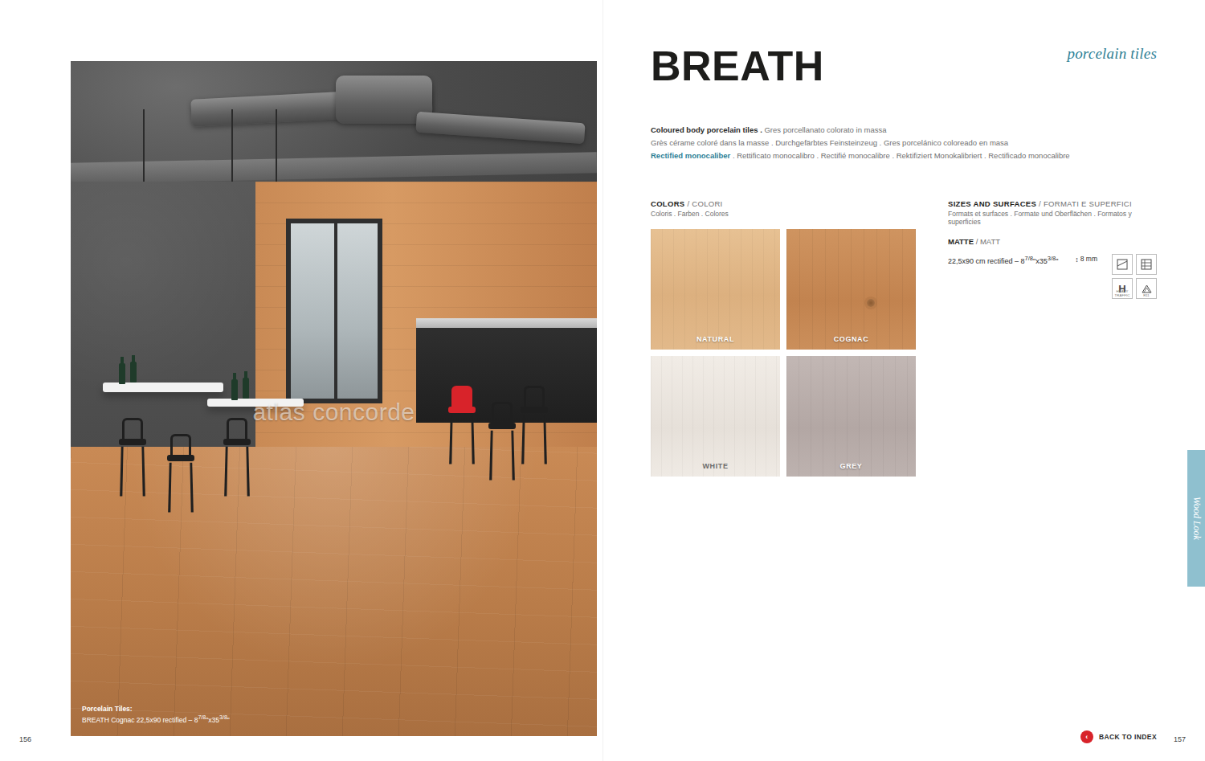atlas concorde
Porcelain Tiles: BREATH Cognac 22,5x90 rectified – 87/8"x353/8"
156
porcelain tiles
BREATH
Coloured body porcelain tiles . Gres porcellanato colorato in massa
Grès cérame coloré dans la masse . Durchgefärbtes Feinsteinzeug . Gres porcelánico coloreado en masa
Rectified monocaliber . Rettificato monocalibro . Rectifié monocalibre . Rektifiziert Monokalibriert . Rectificado monocalibre
COLORS / COLORI
Coloris . Farben . Colores
NATURAL
COGNAC
WHITE
GREY
SIZES AND SURFACES / FORMATI E SUPERFICI
Formats et surfaces . Formate und Oberflächen . Formatos y superficies
MATTE / MATT
22,5x90 cm rectified – 87/8"x353/8"
↕8 mm
H HEAVY
TRAFFIC
R11
Wood Look
‹ BACK TO INDEX
157